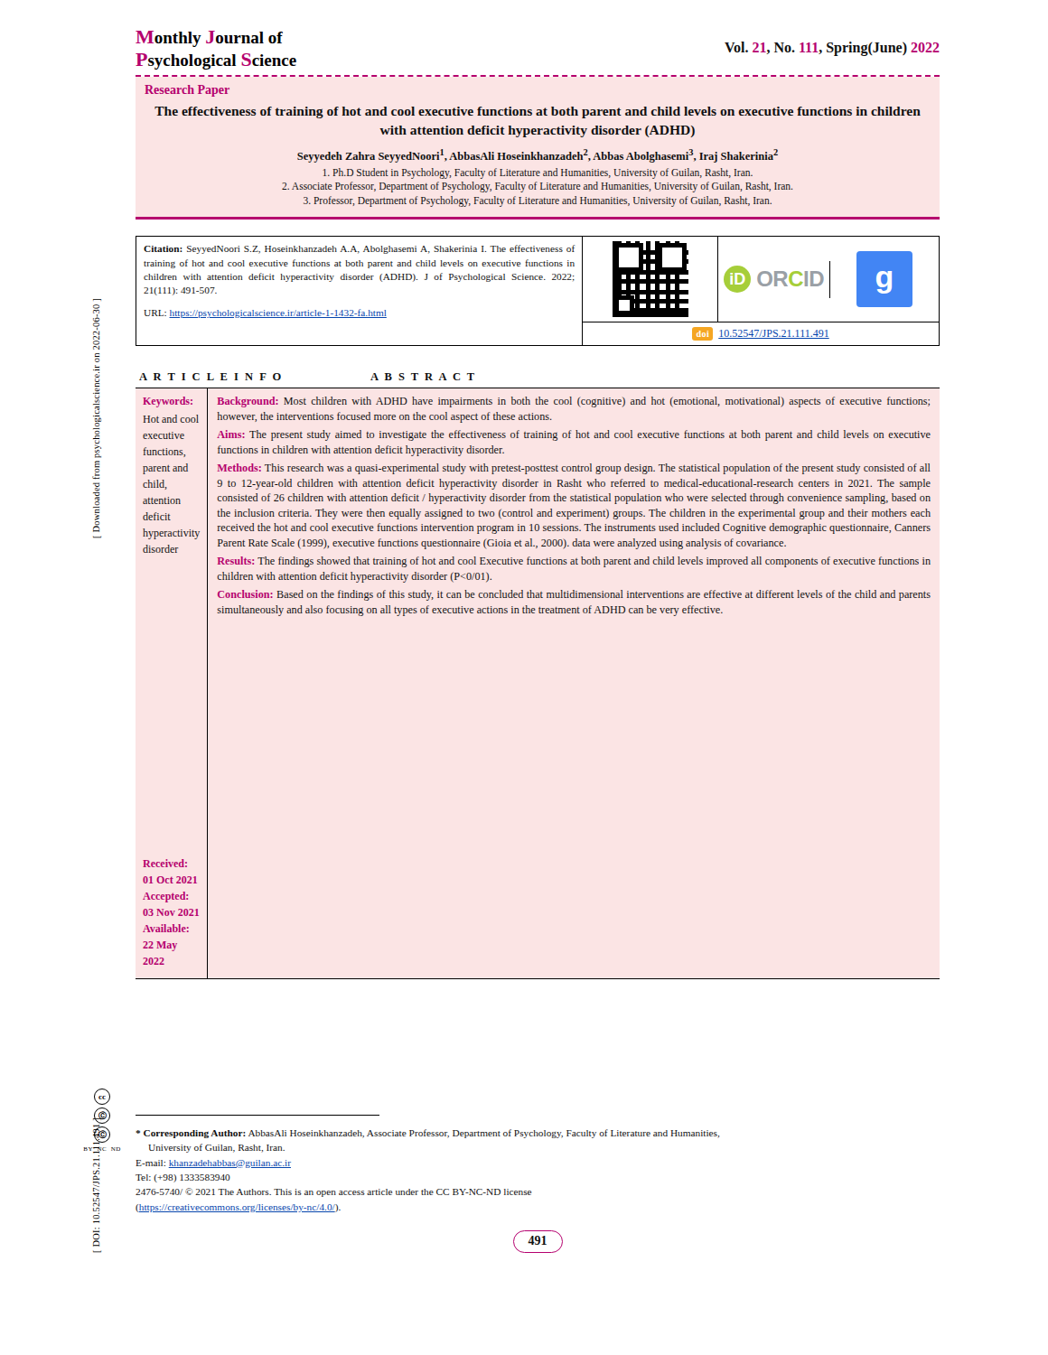[ Downloaded from psychologicalscience.ir on 2022-06-30 ]
cc
Ⓒ
Ⓒ
BY NC ND
[ DOI: 10.52547/JPS.21.111.491 ]
Monthly Journal of
Psychological Science
Vol. 21, No. 111, Spring(June) 2022
Research Paper
The effectiveness of training of hot and cool executive functions at both parent and child levels on executive functions in children with attention deficit hyperactivity disorder (ADHD)
Seyyedeh Zahra SeyyedNoori1, AbbasAli Hoseinkhanzadeh2, Abbas Abolghasemi3, Iraj Shakerinia2
1. Ph.D Student in Psychology, Faculty of Literature and Humanities, University of Guilan, Rasht, Iran.
2. Associate Professor, Department of Psychology, Faculty of Literature and Humanities, University of Guilan, Rasht, Iran.
3. Professor, Department of Psychology, Faculty of Literature and Humanities, University of Guilan, Rasht, Iran.
Citation: SeyyedNoori S.Z, Hoseinkhanzadeh A.A, Abolghasemi A, Shakerinia I. The effectiveness of training of hot and cool executive functions at both parent and child levels on executive functions in children with attention deficit hyperactivity disorder (ADHD). J of Psychological Science. 2022; 21(111): 491-507.
URL: https://psychologicalscience.ir/article-1-1432-fa.html
iD
ORCID
g
doi 10.52547/JPS.21.111.491
A R T I C L E I N F O
A B S T R A C T
Keywords:
Hot and cool executive functions,
parent and child,
attention deficit hyperactivity disorder
Received: 01 Oct 2021
Accepted: 03 Nov 2021
Available: 22 May 2022
Background: Most children with ADHD have impairments in both the cool (cognitive) and hot (emotional, motivational) aspects of executive functions; however, the interventions focused more on the cool aspect of these actions.
Aims: The present study aimed to investigate the effectiveness of training of hot and cool executive functions at both parent and child levels on executive functions in children with attention deficit hyperactivity disorder.
Methods: This research was a quasi-experimental study with pretest-posttest control group design. The statistical population of the present study consisted of all 9 to 12-year-old children with attention deficit hyperactivity disorder in Rasht who referred to medical-educational-research centers in 2021. The sample consisted of 26 children with attention deficit / hyperactivity disorder from the statistical population who were selected through convenience sampling, based on the inclusion criteria. They were then equally assigned to two (control and experiment) groups. The children in the experimental group and their mothers each received the hot and cool executive functions intervention program in 10 sessions. The instruments used included Cognitive demographic questionnaire, Canners Parent Rate Scale (1999), executive functions questionnaire (Gioia et al., 2000). data were analyzed using analysis of covariance.
Results: The findings showed that training of hot and cool Executive functions at both parent and child levels improved all components of executive functions in children with attention deficit hyperactivity disorder (P<0/01).
Conclusion: Based on the findings of this study, it can be concluded that multidimensional interventions are effective at different levels of the child and parents simultaneously and also focusing on all types of executive actions in the treatment of ADHD can be very effective.
* Corresponding Author: AbbasAli Hoseinkhanzadeh, Associate Professor, Department of Psychology, Faculty of Literature and Humanities,
University of Guilan, Rasht, Iran.
E-mail: khanzadehabbas@guilan.ac.ir
Tel: (+98) 1333583940
2476-5740/ © 2021 The Authors. This is an open access article under the CC BY-NC-ND license
(https://creativecommons.org/licenses/by-nc/4.0/).
491